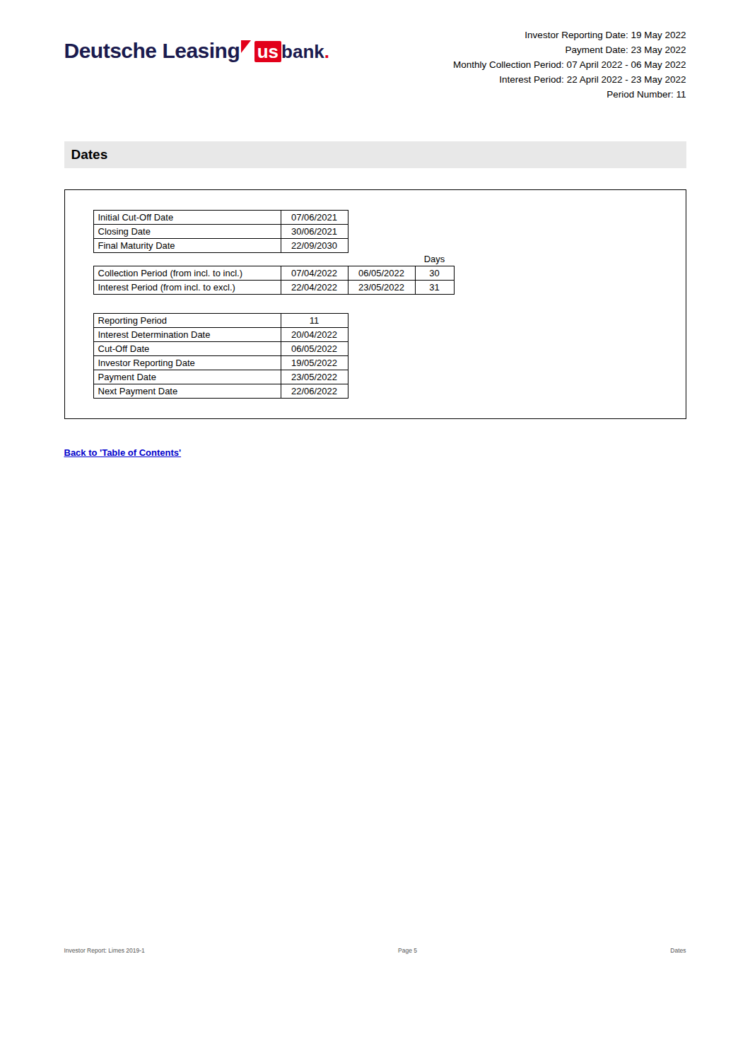Deutsche Leasing
usbank.
Investor Reporting Date: 19 May 2022
Payment Date: 23 May 2022
Monthly Collection Period: 07 April 2022 - 06 May 2022
Interest Period: 22 April 2022 - 23 May 2022
Period Number: 11
Dates
| Initial Cut-Off Date | 07/06/2021 | | |
| Closing Date | 30/06/2021 | | |
| Final Maturity Date | 22/09/2030 | | |
| | | | Days |
| Collection Period (from incl. to incl.) | 07/04/2022 | 06/05/2022 | 30 |
| Interest Period (from incl. to excl.) | 22/04/2022 | 23/05/2022 | 31 |
| Reporting Period | 11 |
| Interest Determination Date | 20/04/2022 |
| Cut-Off Date | 06/05/2022 |
| Investor Reporting Date | 19/05/2022 |
| Payment Date | 23/05/2022 |
| Next Payment Date | 22/06/2022 |
Back to 'Table of Contents'
Investor Report: Limes 2019-1
Page 5
Dates